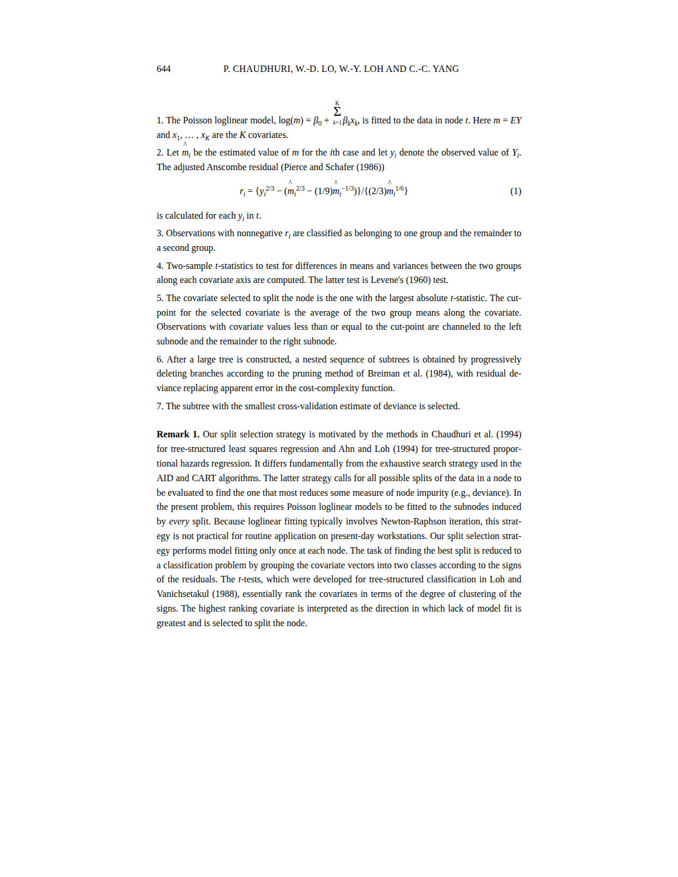644 P. CHAUDHURI, W.-D. LO, W.-Y. LOH AND C.-C. YANG
1. The Poisson loglinear model, log(m) = β0 + KΣk=1 βkxk, is fitted to the data in node t. Here m = EY and x1, … , xK are the K covariates.
2. Let mi be the estimated value of m for the ith case and let yi denote the observed value of Yi. The adjusted Anscombe residual (Pierce and Schafer (1986))
ri = {yi2/3 − (mi2/3 − (1/9)mi−1/3)}/{(2/3)mi1/6}
(1)
is calculated for each yi in t.
3. Observations with nonnegative ri are classified as belonging to one group and the remainder to a second group.
4. Two-sample t-statistics to test for differences in means and variances between the two groups along each covariate axis are computed. The latter test is Levene's (1960) test.
5. The covariate selected to split the node is the one with the largest absolute t-statistic. The cut-point for the selected covariate is the average of the two group means along the covariate. Observations with covariate values less than or equal to the cut-point are channeled to the left subnode and the remainder to the right subnode.
6. After a large tree is constructed, a nested sequence of subtrees is obtained by progressively deleting branches according to the pruning method of Breiman et al. (1984), with residual deviance replacing apparent error in the cost-complexity function.
7. The subtree with the smallest cross-validation estimate of deviance is selected.
Remark 1. Our split selection strategy is motivated by the methods in Chaudhuri et al. (1994) for tree-structured least squares regression and Ahn and Loh (1994) for tree-structured proportional hazards regression. It differs fundamentally from the exhaustive search strategy used in the AID and CART algorithms. The latter strategy calls for all possible splits of the data in a node to be evaluated to find the one that most reduces some measure of node impurity (e.g., deviance). In the present problem, this requires Poisson loglinear models to be fitted to the subnodes induced by every split. Because loglinear fitting typically involves Newton-Raphson iteration, this strategy is not practical for routine application on present-day workstations. Our split selection strategy performs model fitting only once at each node. The task of finding the best split is reduced to a classification problem by grouping the covariate vectors into two classes according to the signs of the residuals. The t-tests, which were developed for tree-structured classification in Loh and Vanichsetakul (1988), essentially rank the covariates in terms of the degree of clustering of the signs. The highest ranking covariate is interpreted as the direction in which lack of model fit is greatest and is selected to split the node.